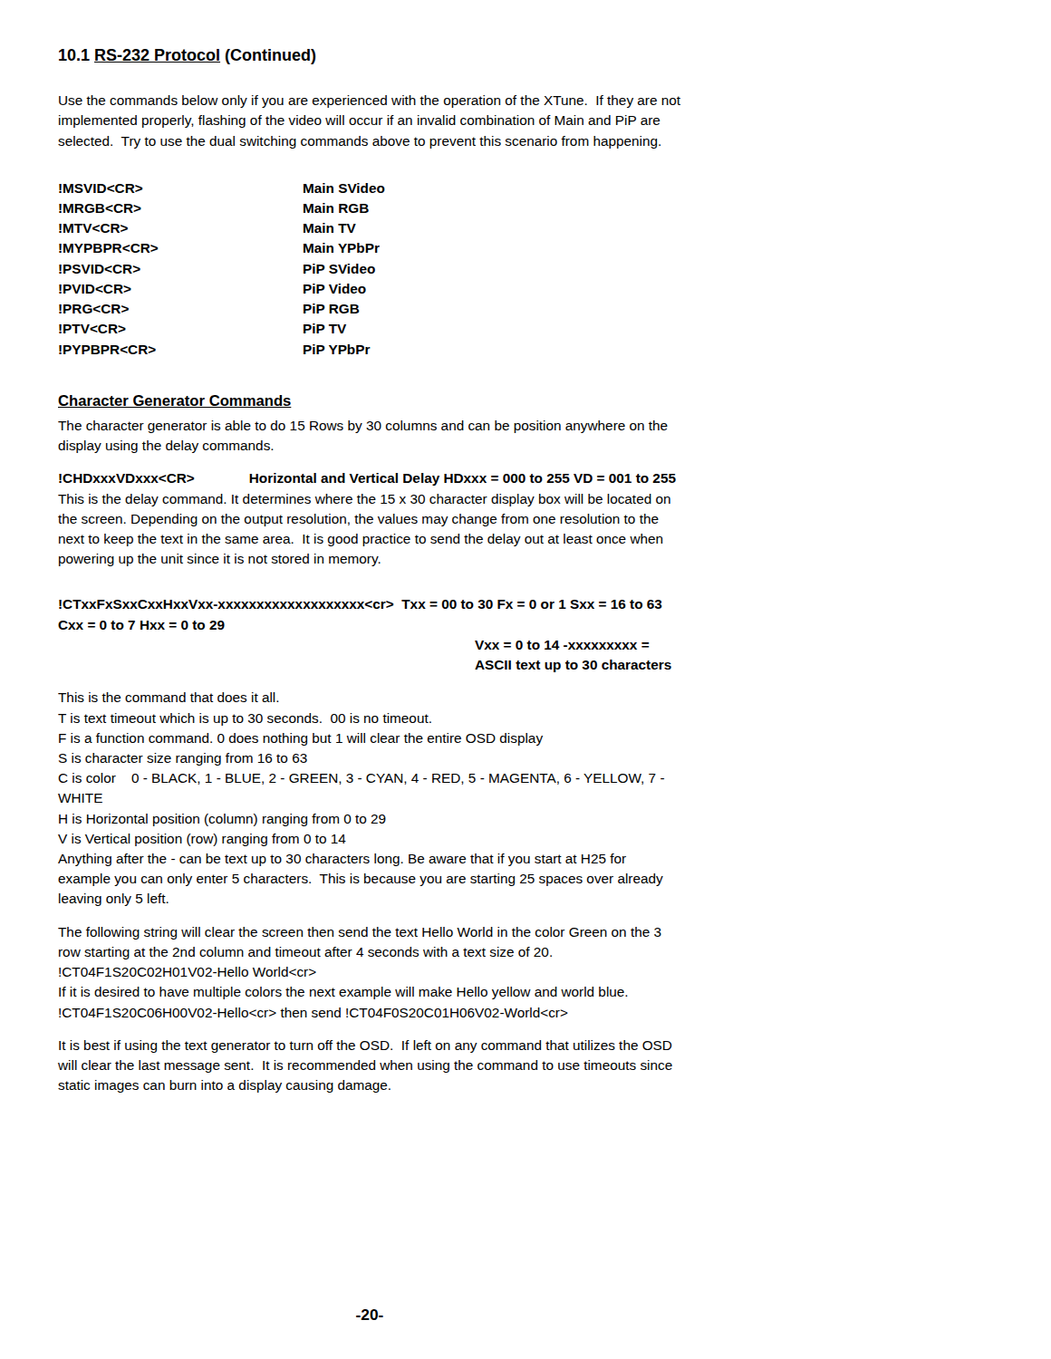10.1 RS-232 Protocol (Continued)
Use the commands below only if you are experienced with the operation of the XTune. If they are not implemented properly, flashing of the video will occur if an invalid combination of Main and PiP are selected. Try to use the dual switching commands above to prevent this scenario from happening.
| !MSVID<CR> | Main SVideo |
| !MRGB<CR> | Main RGB |
| !MTV<CR> | Main TV |
| !MYPBPR<CR> | Main YPbPr |
| !PSVID<CR> | PiP SVideo |
| !PVID<CR> | PiP Video |
| !PRG<CR> | PiP RGB |
| !PTV<CR> | PiP TV |
| !PYPBPR<CR> | PiP YPbPr |
Character Generator Commands
The character generator is able to do 15 Rows by 30 columns and can be position anywhere on the display using the delay commands.
!CHDxxxVDxxx<CR>Horizontal and Vertical Delay HDxxx = 000 to 255 VD = 001 to 255
This is the delay command. It determines where the 15 x 30 character display box will be located on the screen. Depending on the output resolution, the values may change from one resolution to the next to keep the text in the same area. It is good practice to send the delay out at least once when powering up the unit since it is not stored in memory.
!CTxxFxSxxCxxHxxVxx-xxxxxxxxxxxxxxxxxxx<cr> Txx = 00 to 30 Fx = 0 or 1 Sxx = 16 to 63 Cxx = 0 to 7 Hxx = 0 to 29
Vxx = 0 to 14 -xxxxxxxxx = ASCII text up to 30 characters
This is the command that does it all.
T is text timeout which is up to 30 seconds. 00 is no timeout.
F is a function command. 0 does nothing but 1 will clear the entire OSD display
S is character size ranging from 16 to 63
C is color 0 - BLACK, 1 - BLUE, 2 - GREEN, 3 - CYAN, 4 - RED, 5 - MAGENTA, 6 - YELLOW, 7 - WHITE
H is Horizontal position (column) ranging from 0 to 29
V is Vertical position (row) ranging from 0 to 14
Anything after the - can be text up to 30 characters long. Be aware that if you start at H25 for example you can only enter 5 characters. This is because you are starting 25 spaces over already leaving only 5 left.
The following string will clear the screen then send the text Hello World in the color Green on the 3 row starting at the 2nd column and timeout after 4 seconds with a text size of 20.
!CT04F1S20C02H01V02-Hello World<cr>
If it is desired to have multiple colors the next example will make Hello yellow and world blue.
!CT04F1S20C06H00V02-Hello<cr> then send !CT04F0S20C01H06V02-World<cr>
It is best if using the text generator to turn off the OSD. If left on any command that utilizes the OSD will clear the last message sent. It is recommended when using the command to use timeouts since static images can burn into a display causing damage.
-20-